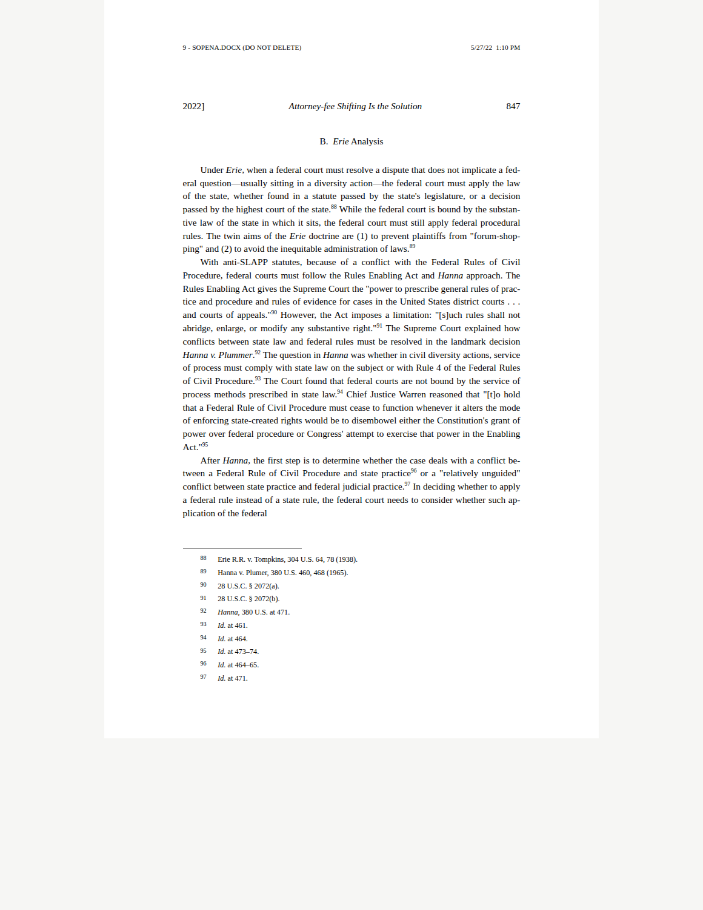9 - SOPENA.DOCX (DO NOT DELETE) 5/27/22 1:10 PM
2022] Attorney-fee Shifting Is the Solution 847
B. Erie Analysis
Under Erie, when a federal court must resolve a dispute that does not implicate a federal question—usually sitting in a diversity action—the federal court must apply the law of the state, whether found in a statute passed by the state's legislature, or a decision passed by the highest court of the state.88 While the federal court is bound by the substantive law of the state in which it sits, the federal court must still apply federal procedural rules. The twin aims of the Erie doctrine are (1) to prevent plaintiffs from "forum-shopping" and (2) to avoid the inequitable administration of laws.89
With anti-SLAPP statutes, because of a conflict with the Federal Rules of Civil Procedure, federal courts must follow the Rules Enabling Act and Hanna approach. The Rules Enabling Act gives the Supreme Court the "power to prescribe general rules of practice and procedure and rules of evidence for cases in the United States district courts . . . and courts of appeals."90 However, the Act imposes a limitation: "[s]uch rules shall not abridge, enlarge, or modify any substantive right."91 The Supreme Court explained how conflicts between state law and federal rules must be resolved in the landmark decision Hanna v. Plummer.92 The question in Hanna was whether in civil diversity actions, service of process must comply with state law on the subject or with Rule 4 of the Federal Rules of Civil Procedure.93 The Court found that federal courts are not bound by the service of process methods prescribed in state law.94 Chief Justice Warren reasoned that "[t]o hold that a Federal Rule of Civil Procedure must cease to function whenever it alters the mode of enforcing state-created rights would be to disembowel either the Constitution's grant of power over federal procedure or Congress' attempt to exercise that power in the Enabling Act."95
After Hanna, the first step is to determine whether the case deals with a conflict between a Federal Rule of Civil Procedure and state practice96 or a "relatively unguided" conflict between state practice and federal judicial practice.97 In deciding whether to apply a federal rule instead of a state rule, the federal court needs to consider whether such application of the federal
88 Erie R.R. v. Tompkins, 304 U.S. 64, 78 (1938).
89 Hanna v. Plumer, 380 U.S. 460, 468 (1965).
9028 U.S.C. § 2072(a).
9128 U.S.C. § 2072(b).
92 Hanna, 380 U.S. at 471.
93 Id. at 461.
94 Id. at 464.
95 Id. at 473–74.
96 Id. at 464–65.
97 Id. at 471.